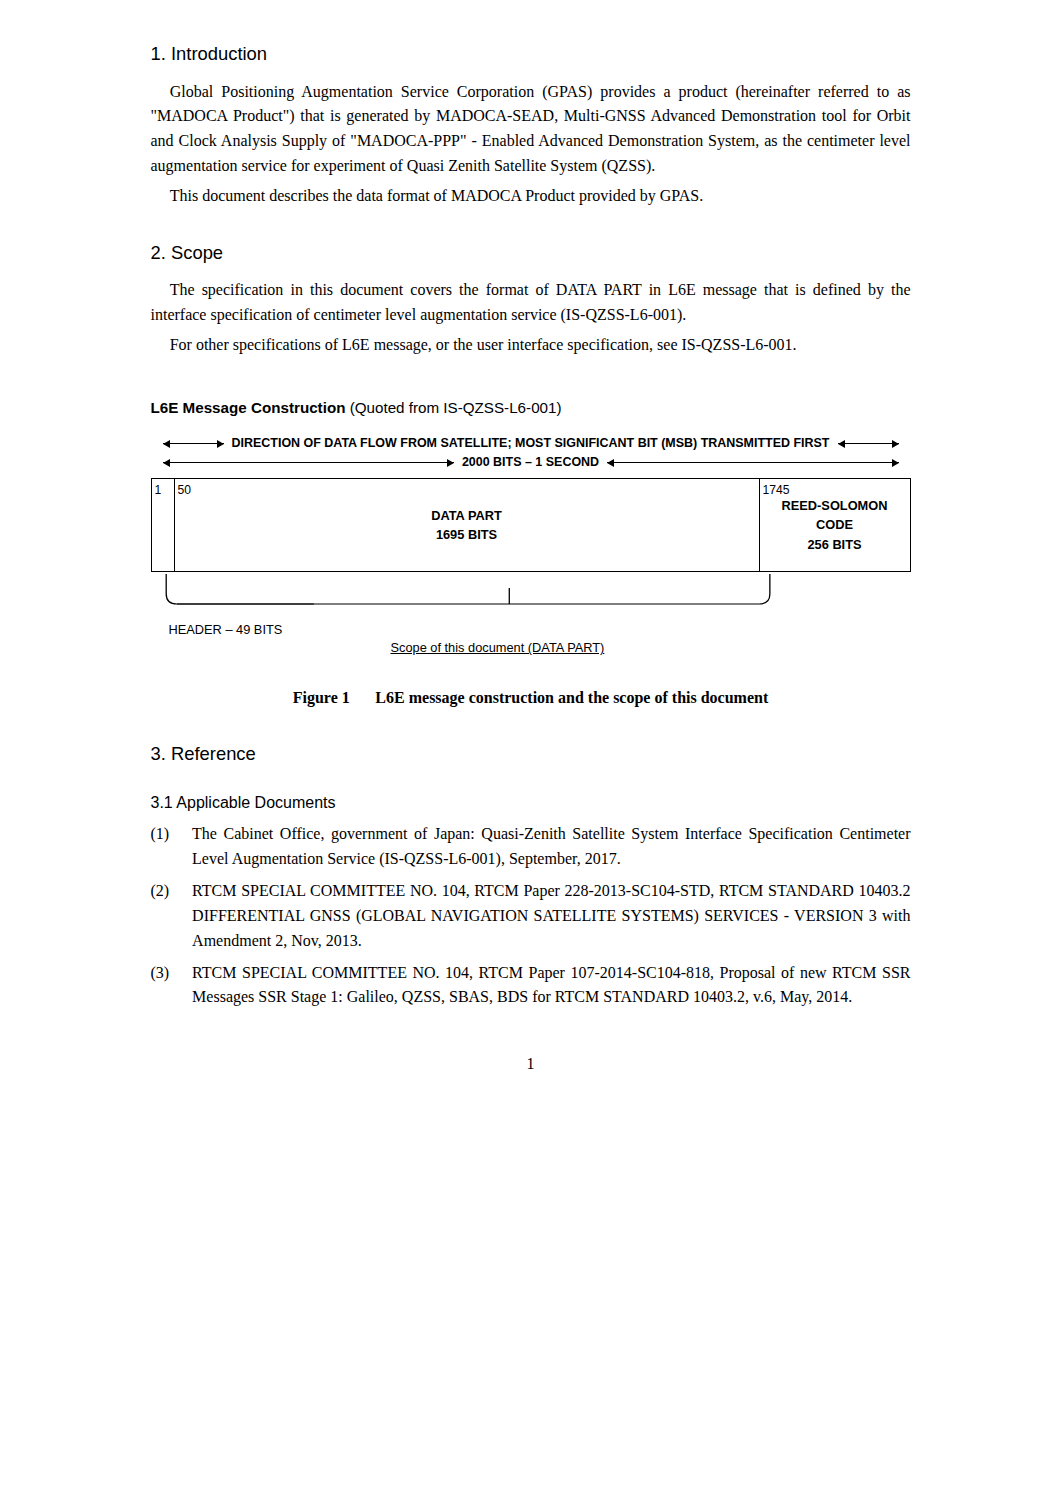1. Introduction
Global Positioning Augmentation Service Corporation (GPAS) provides a product (hereinafter referred to as "MADOCA Product") that is generated by MADOCA-SEAD, Multi-GNSS Advanced Demonstration tool for Orbit and Clock Analysis Supply of "MADOCA-PPP" - Enabled Advanced Demonstration System, as the centimeter level augmentation service for experiment of Quasi Zenith Satellite System (QZSS).
This document describes the data format of MADOCA Product provided by GPAS.
2. Scope
The specification in this document covers the format of DATA PART in L6E message that is defined by the interface specification of centimeter level augmentation service (IS-QZSS-L6-001).
For other specifications of L6E message, or the user interface specification, see IS-QZSS-L6-001.
L6E Message Construction (Quoted from IS-QZSS-L6-001)
DIRECTION OF DATA FLOW FROM SATELLITE; MOST SIGNIFICANT BIT (MSB) TRANSMITTED FIRST
2000 BITS – 1 SECOND
1
50 DATA PART
1695 BITS
1745 REED-SOLOMON
CODE
256 BITS
HEADER – 49 BITS Scope of this document (DATA PART)
Figure 1 L6E message construction and the scope of this document
3. Reference
3.1 Applicable Documents
(1) The Cabinet Office, government of Japan: Quasi-Zenith Satellite System Interface Specification Centimeter Level Augmentation Service (IS-QZSS-L6-001), September, 2017.
(2) RTCM SPECIAL COMMITTEE NO. 104, RTCM Paper 228-2013-SC104-STD, RTCM STANDARD 10403.2 DIFFERENTIAL GNSS (GLOBAL NAVIGATION SATELLITE SYSTEMS) SERVICES - VERSION 3 with Amendment 2, Nov, 2013.
(3) RTCM SPECIAL COMMITTEE NO. 104, RTCM Paper 107-2014-SC104-818, Proposal of new RTCM SSR Messages SSR Stage 1: Galileo, QZSS, SBAS, BDS for RTCM STANDARD 10403.2, v.6, May, 2014.
1